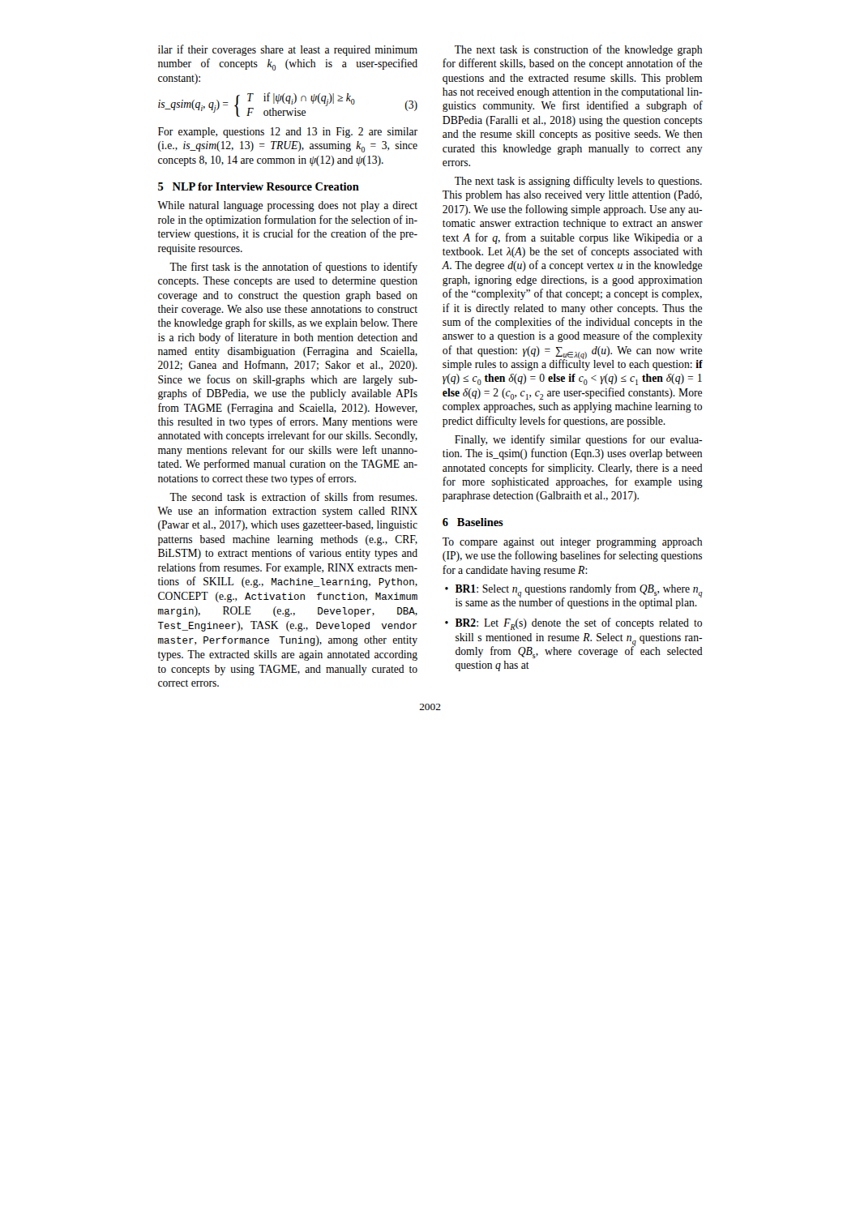ilar if their coverages share at least a required minimum number of concepts k0 (which is a user-specified constant):
is_qsim(qi, qj) = {
| T | if / ψ ( q i ) ∩ ψ ( q j )/ ≥ k 0 |
| F | otherwise |
(3)
For example, questions 12 and 13 in Fig. 2 are similar (i.e., is_qsim(12, 13) = TRUE), assuming k0 = 3, since concepts 8, 10, 14 are common in ψ(12) and ψ(13).
5 NLP for Interview Resource Creation
While natural language processing does not play a direct role in the optimization formulation for the selection of interview questions, it is crucial for the creation of the prerequisite resources.
The first task is the annotation of questions to identify concepts. These concepts are used to determine question coverage and to construct the question graph based on their coverage. We also use these annotations to construct the knowledge graph for skills, as we explain below. There is a rich body of literature in both mention detection and named entity disambiguation (Ferragina and Scaiella, 2012; Ganea and Hofmann, 2017; Sakor et al., 2020). Since we focus on skill-graphs which are largely sub-graphs of DBPedia, we use the publicly available APIs from TAGME (Ferragina and Scaiella, 2012). However, this resulted in two types of errors. Many mentions were annotated with concepts irrelevant for our skills. Secondly, many mentions relevant for our skills were left unannotated. We performed manual curation on the TAGME annotations to correct these two types of errors.
The second task is extraction of skills from resumes. We use an information extraction system called RINX (Pawar et al., 2017), which uses gazetteer-based, linguistic patterns based machine learning methods (e.g., CRF, BiLSTM) to extract mentions of various entity types and relations from resumes. For example, RINX extracts mentions of SKILL (e.g., Machine_learning, Python, CONCEPT (e.g., Activation function, Maximum margin), ROLE (e.g., Developer, DBA, Test_Engineer), TASK (e.g., Developed vendor master, Performance Tuning), among other entity types. The extracted skills are again annotated according to concepts by using TAGME, and manually curated to correct errors.
The next task is construction of the knowledge graph for different skills, based on the concept annotation of the questions and the extracted resume skills. This problem has not received enough attention in the computational linguistics community. We first identified a subgraph of DBPedia (Faralli et al., 2018) using the question concepts and the resume skill concepts as positive seeds. We then curated this knowledge graph manually to correct any errors.
The next task is assigning difficulty levels to questions. This problem has also received very little attention (Padó, 2017). We use the following simple approach. Use any automatic answer extraction technique to extract an answer text A for q, from a suitable corpus like Wikipedia or a textbook. Let λ(A) be the set of concepts associated with A. The degree d(u) of a concept vertex u in the knowledge graph, ignoring edge directions, is a good approximation of the “complexity” of that concept; a concept is complex, if it is directly related to many other concepts. Thus the sum of the complexities of the individual concepts in the answer to a question is a good measure of the complexity of that question: γ(q) = ∑u∈λ(q) d(u). We can now write simple rules to assign a difficulty level to each question: if γ(q) ≤ c0 then δ(q) = 0 else if c0 < γ(q) ≤ c1 then δ(q) = 1 else δ(q) = 2 (c0, c1, c2 are user-specified constants). More complex approaches, such as applying machine learning to predict difficulty levels for questions, are possible.
Finally, we identify similar questions for our evaluation. The is_qsim() function (Eqn.3) uses overlap between annotated concepts for simplicity. Clearly, there is a need for more sophisticated approaches, for example using paraphrase detection (Galbraith et al., 2017).
6 Baselines
To compare against out integer programming approach (IP), we use the following baselines for selecting questions for a candidate having resume R:
BR1: Select nq questions randomly from QBs, where nq is same as the number of questions in the optimal plan.
BR2: Let FR(s) denote the set of concepts related to skill s mentioned in resume R. Select nq questions randomly from QBs, where coverage of each selected question q has at
2002